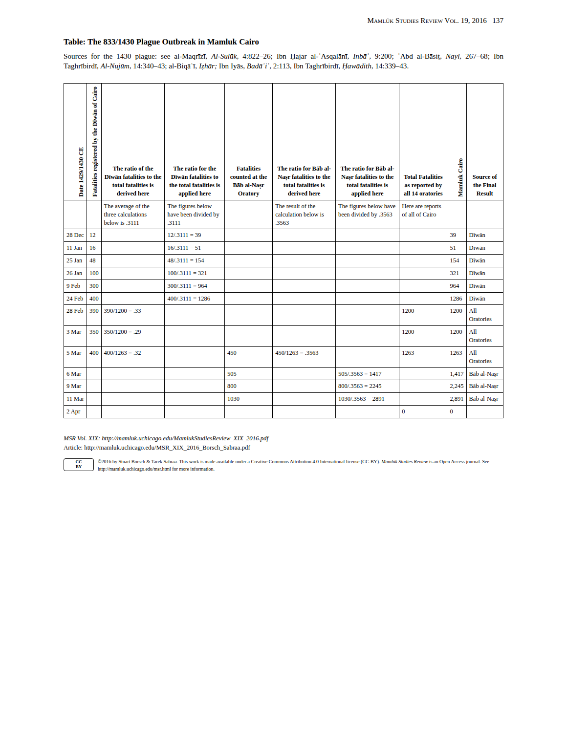Mamlūk Studies Review Vol. 19, 2016 137
Table: The 833/1430 Plague Outbreak in Mamluk Cairo
Sources for the 1430 plague: see al-Maqrīzī, Al-Sulūk, 4:822–26; Ibn Ḥajar al-ʿAsqalānī, Inbāʾ, 9:200; ʿAbd al-Bāsiṭ, Nayl, 267–68; Ibn Taghrībirdī, Al-Nujūm, 14:340–43; al-Biqāʿī, Iẓhār; Ibn Iyās, Badāʾiʿ, 2:113, Ibn Taghrībirdī, Ḥawādith, 14:339–43.
| Date 1429/1430 CE | Fatalities registered by the Dīwān of Cairo | The ratio of the Dīwān fatalities to the total fatalities is derived here | The ratio for the Dīwān fatalities to the total fatalities is applied here | Fatalities counted at the Bāb al-Naṣr Oratory | The ratio for Bāb al-Naṣr fatalities to the total fatalities is derived here | The ratio for Bāb al-Naṣr fatalities to the total fatalities is applied here | Total Fatalities as reported by all 14 oratories | Mamluk Cairo | Source of the Final Result |
| --- | --- | --- | --- | --- | --- | --- | --- | --- | --- |
| | | The average of the three calculations below is .3111 | The figures below have been divided by .3111 | | The result of the calculation below is .3563 | The figures below have been divided by .3563 | Here are reports of all of Cairo | | |
| 28 Dec | 12 | | 12/.3111 = 39 | | | | | 39 | Dīwān |
| 11 Jan | 16 | | 16/.3111 = 51 | | | | | 51 | Dīwān |
| 25 Jan | 48 | | 48/.3111 = 154 | | | | | 154 | Dīwān |
| 26 Jan | 100 | | 100/.3111 = 321 | | | | | 321 | Dīwān |
| 9 Feb | 300 | | 300/.3111 = 964 | | | | | 964 | Dīwān |
| 24 Feb | 400 | | 400/.3111 = 1286 | | | | | 1286 | Dīwān |
| 28 Feb | 390 | 390/1200 = .33 | | | | | 1200 | 1200 | All Oratories |
| 3 Mar | 350 | 350/1200 = .29 | | | | | 1200 | 1200 | All Oratories |
| 5 Mar | 400 | 400/1263 = .32 | | 450 | 450/1263 = .3563 | | 1263 | 1263 | All Oratories |
| 6 Mar | | | | 505 | | 505/.3563 = 1417 | | 1,417 | Bāb al-Naṣr |
| 9 Mar | | | | 800 | | 800/.3563 = 2245 | | 2,245 | Bāb al-Naṣr |
| 11 Mar | | | | 1030 | | 1030/.3563 = 2891 | | 2,891 | Bāb al-Naṣr |
| 2 Apr | | | | | | | 0 | 0 | |
MSR Vol. XIX: http://mamluk.uchicago.edu/MamlukStudiesReview_XIX_2016.pdf
Article: http://mamluk.uchicago.edu/MSR_XIX_2016_Borsch_Sabraa.pdf
CC BY
©2016 by Stuart Borsch & Tarek Sabraa. This work is made available under a Creative Commons Attribution 4.0 International license (CC-BY). Mamlūk Studies Review is an Open Access journal. See http://mamluk.uchicago.edu/msr.html for more information.